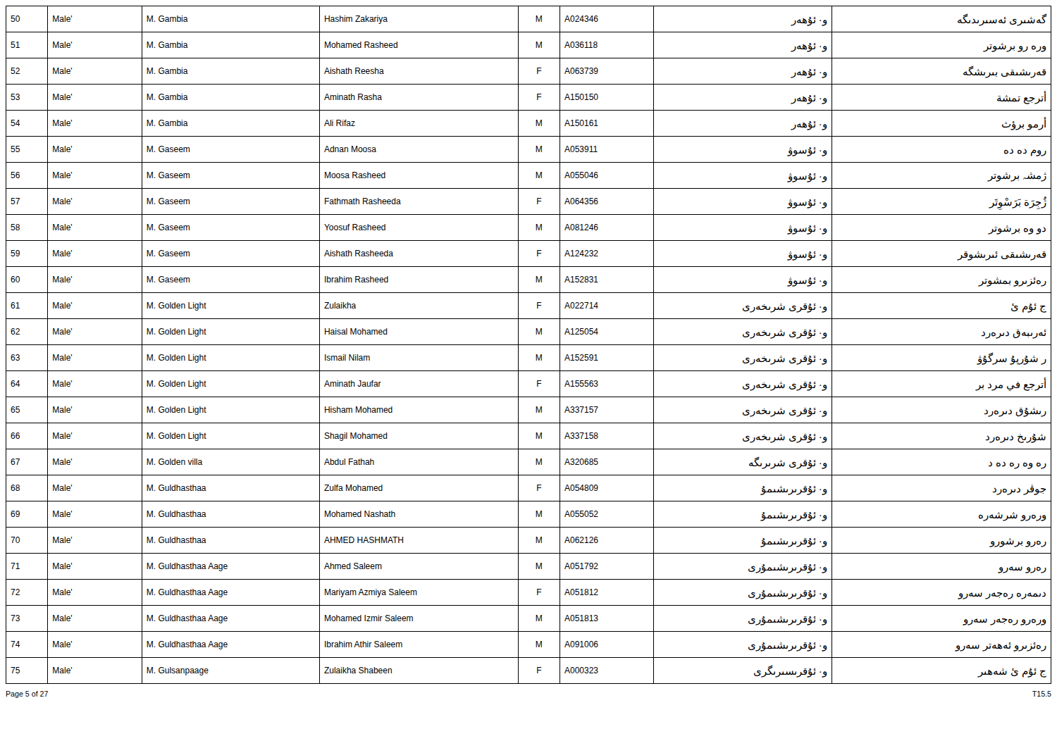| 50 | Male' | M. Gambia | Hashim Zakariya | M | A024346 | و· ئۇھەر | گەشىرى ئەسىرىدىگە |
| 51 | Male' | M. Gambia | Mohamed Rasheed | M | A036118 | و· ئۇھەر | وره رو برشوتر |
| 52 | Male' | M. Gambia | Aishath Reesha | F | A063739 | و· ئۇھەر | قەرىشىقى بىرىشگە |
| 53 | Male' | M. Gambia | Aminath Rasha | F | A150150 | و· ئۇھەر | أترجع تمشة |
| 54 | Male' | M. Gambia | Ali Rifaz | M | A150161 | و· ئۇھەر | أرمو برؤث |
| 55 | Male' | M. Gaseem | Adnan Moosa | M | A053911 | و· ئۇسوۋ | روم ده ده |
| 56 | Male' | M. Gaseem | Moosa Rasheed | M | A055046 | و· ئۇسوۋ | ژمشہ برشوتر |
| 57 | Male' | M. Gaseem | Fathmath Rasheeda | F | A064356 | و· ئۇسوۋ | ژُجِرَة بَرَسْوِتَر |
| 58 | Male' | M. Gaseem | Yoosuf Rasheed | M | A081246 | و· ئۇسوۋ | دو وه برشوتر |
| 59 | Male' | M. Gaseem | Aishath Rasheeda | F | A124232 | و· ئۇسوۋ | قەرىشىقى ئىرىشوقر |
| 60 | Male' | M. Gaseem | Ibrahim Rasheed | M | A152831 | و· ئۇسوۋ | رەئزىرو بمشوتر |
| 61 | Male' | M. Golden Light | Zulaikha | F | A022714 | و· ئۇقرى شرىخەرى | ج ئۇم ئ |
| 62 | Male' | M. Golden Light | Haisal Mohamed | M | A125054 | و· ئۇقرى شرىخەرى | ئەرىبەق دىرەرد |
| 63 | Male' | M. Golden Light | Ismail Nilam | M | A152591 | و· ئۇقرى شرىخەرى | ر شۇرپۇ سرگۇۋ |
| 64 | Male' | M. Golden Light | Aminath Jaufar | F | A155563 | و· ئۇقرى شرىخەرى | أترجع في مرد بر |
| 65 | Male' | M. Golden Light | Hisham Mohamed | M | A337157 | و· ئۇقرى شرىخەرى | رىشۇق دىرەرد |
| 66 | Male' | M. Golden Light | Shagil Mohamed | M | A337158 | و· ئۇقرى شرىخەرى | شۇرىخ دىرەرد |
| 67 | Male' | M. Golden villa | Abdul Fathah | M | A320685 | و· ئۇقرى شرىرىگە | ره وه ره ده د |
| 68 | Male' | M. Guldhasthaa | Zulfa Mohamed | F | A054809 | و· ئۇقرىرىشىمۇ | جوڤر دىرەرد |
| 69 | Male' | M. Guldhasthaa | Mohamed Nashath | M | A055052 | و· ئۇقرىرىشىمۇ | ورەرو شرشەرە |
| 70 | Male' | M. Guldhasthaa | AHMED HASHMATH | M | A062126 | و· ئۇقرىرىشىمۇ | رەرو برشورو |
| 71 | Male' | M. Guldhasthaa Aage | Ahmed Saleem | M | A051792 | و· ئۇقرىرىشىمۇرى | رەرو سەرو |
| 72 | Male' | M. Guldhasthaa Aage | Mariyam Azmiya Saleem | F | A051812 | و· ئۇقرىرىشىمۇرى | دىمەرە رەجەر سەرو |
| 73 | Male' | M. Guldhasthaa Aage | Mohamed Izmir Saleem | M | A051813 | و· ئۇقرىرىشىمۇرى | ورەرو رەجەر سەرو |
| 74 | Male' | M. Guldhasthaa Aage | Ibrahim Athir Saleem | M | A091006 | و· ئۇقرىرىشىمۇرى | رەئزىرو ئەھەتر سەرو |
| 75 | Male' | M. Gulsanpaage | Zulaikha Shabeen | F | A000323 | و· ئۇقرىسىرىگرى | ج ئۇم ئ شەھىر |
Page 5 of 27 T15.5